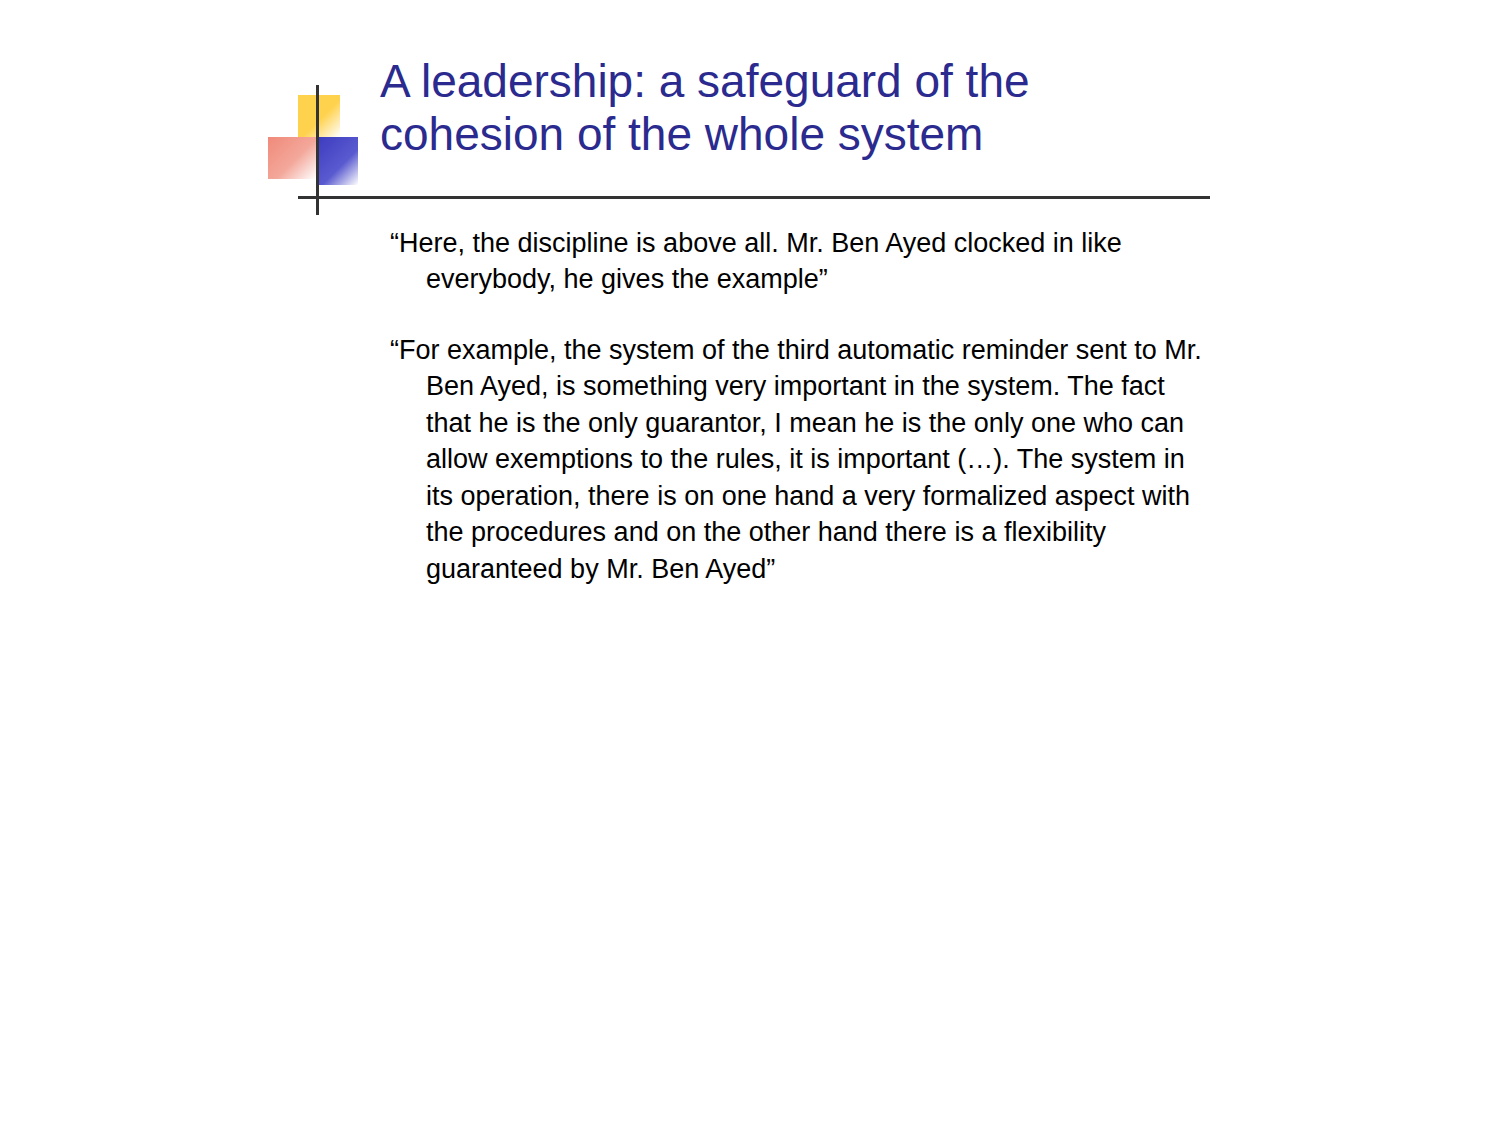A leadership: a safeguard of the cohesion of the whole system
“Here, the discipline is above all. Mr. Ben Ayed clocked in like everybody, he gives the example”
“For example, the system of the third automatic reminder sent to Mr. Ben Ayed, is something very important in the system. The fact that he is the only guarantor, I mean he is the only one who can allow exemptions to the rules, it is important (…). The system in its operation, there is on one hand a very formalized aspect with the procedures and on the other hand there is a flexibility guaranteed by Mr. Ben Ayed”